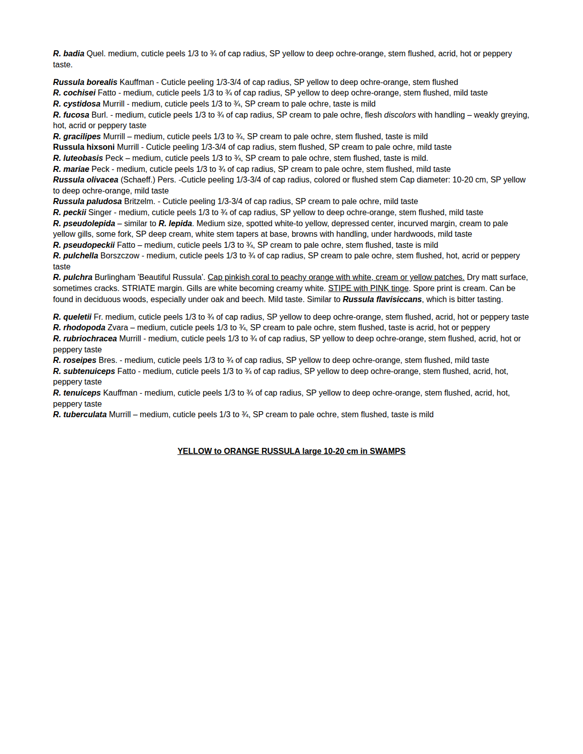R. badia Quel. medium, cuticle peels 1/3 to ¾ of cap radius, SP yellow to deep ochre-orange, stem flushed, acrid, hot or peppery taste.
Russula borealis Kauffman - Cuticle peeling 1/3-3/4 of cap radius, SP yellow to deep ochre-orange, stem flushed
R. cochisei Fatto - medium, cuticle peels 1/3 to ¾ of cap radius, SP yellow to deep ochre-orange, stem flushed, mild taste
R. cystidosa Murrill - medium, cuticle peels 1/3 to ¾, SP cream to pale ochre, taste is mild
R. fucosa Burl. - medium, cuticle peels 1/3 to ¾ of cap radius, SP cream to pale ochre, flesh discolors with handling – weakly greying, hot, acrid or peppery taste
R. gracilipes Murrill – medium, cuticle peels 1/3 to ¾, SP cream to pale ochre, stem flushed, taste is mild
Russula hixsoni Murrill - Cuticle peeling 1/3-3/4 of cap radius, stem flushed, SP cream to pale ochre, mild taste
R. luteobasis Peck – medium, cuticle peels 1/3 to ¾, SP cream to pale ochre, stem flushed, taste is mild.
R. mariae Peck - medium, cuticle peels 1/3 to ¾ of cap radius, SP cream to pale ochre, stem flushed, mild taste
Russula olivacea (Schaeff.) Pers. -Cuticle peeling 1/3-3/4 of cap radius, colored or flushed stem Cap diameter: 10-20 cm, SP yellow to deep ochre-orange, mild taste
Russula paludosa Britzelm. - Cuticle peeling 1/3-3/4 of cap radius, SP cream to pale ochre, mild taste
R. peckii Singer - medium, cuticle peels 1/3 to ¾ of cap radius, SP yellow to deep ochre-orange, stem flushed, mild taste
R. pseudolepida – similar to R. lepida. Medium size, spotted white-to yellow, depressed center, incurved margin, cream to pale yellow gills, some fork, SP deep cream, white stem tapers at base, browns with handling, under hardwoods, mild taste
R. pseudopeckii Fatto – medium, cuticle peels 1/3 to ¾, SP cream to pale ochre, stem flushed, taste is mild
R. pulchella Borszczow - medium, cuticle peels 1/3 to ¾ of cap radius, SP cream to pale ochre, stem flushed, hot, acrid or peppery taste
R. pulchra Burlingham 'Beautiful Russula'. Cap pinkish coral to peachy orange with white, cream or yellow patches. Dry matt surface, sometimes cracks. STRIATE margin. Gills are white becoming creamy white. STIPE with PINK tinge. Spore print is cream. Can be found in deciduous woods, especially under oak and beech. Mild taste. Similar to Russula flavisiccans, which is bitter tasting.
R. queletii Fr. medium, cuticle peels 1/3 to ¾ of cap radius, SP yellow to deep ochre-orange, stem flushed, acrid, hot or peppery taste
R. rhodopoda Zvara – medium, cuticle peels 1/3 to ¾, SP cream to pale ochre, stem flushed, taste is acrid, hot or peppery
R. rubriochracea Murrill - medium, cuticle peels 1/3 to ¾ of cap radius, SP yellow to deep ochre-orange, stem flushed, acrid, hot or peppery taste
R. roseipes Bres. - medium, cuticle peels 1/3 to ¾ of cap radius, SP yellow to deep ochre-orange, stem flushed, mild taste
R. subtenuiceps Fatto - medium, cuticle peels 1/3 to ¾ of cap radius, SP yellow to deep ochre-orange, stem flushed, acrid, hot, peppery taste
R. tenuiceps Kauffman - medium, cuticle peels 1/3 to ¾ of cap radius, SP yellow to deep ochre-orange, stem flushed, acrid, hot, peppery taste
R. tuberculata Murrill – medium, cuticle peels 1/3 to ¾, SP cream to pale ochre, stem flushed, taste is mild
YELLOW to ORANGE RUSSULA large 10-20 cm in SWAMPS